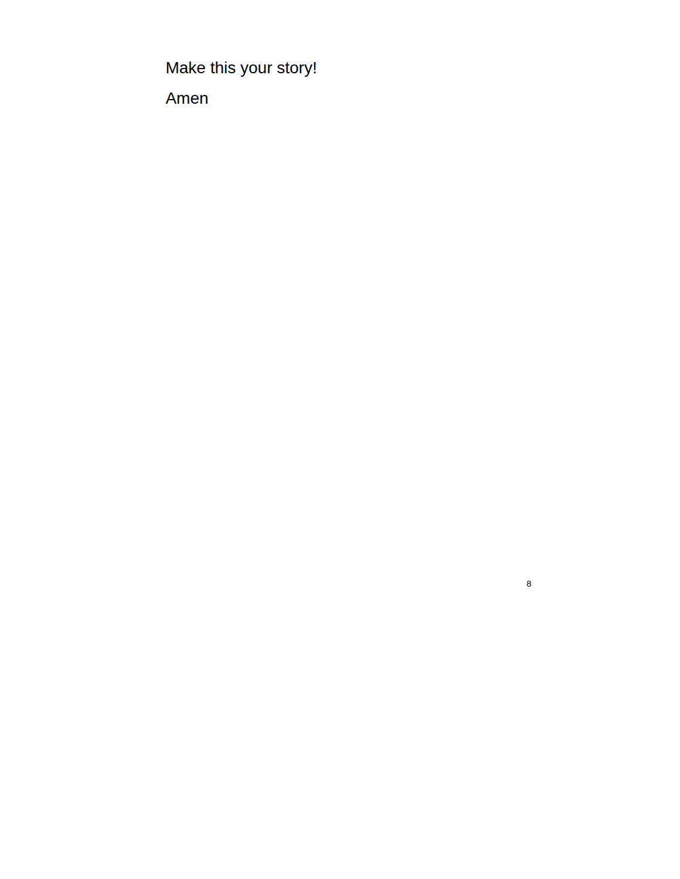Make this your story!
Amen
8